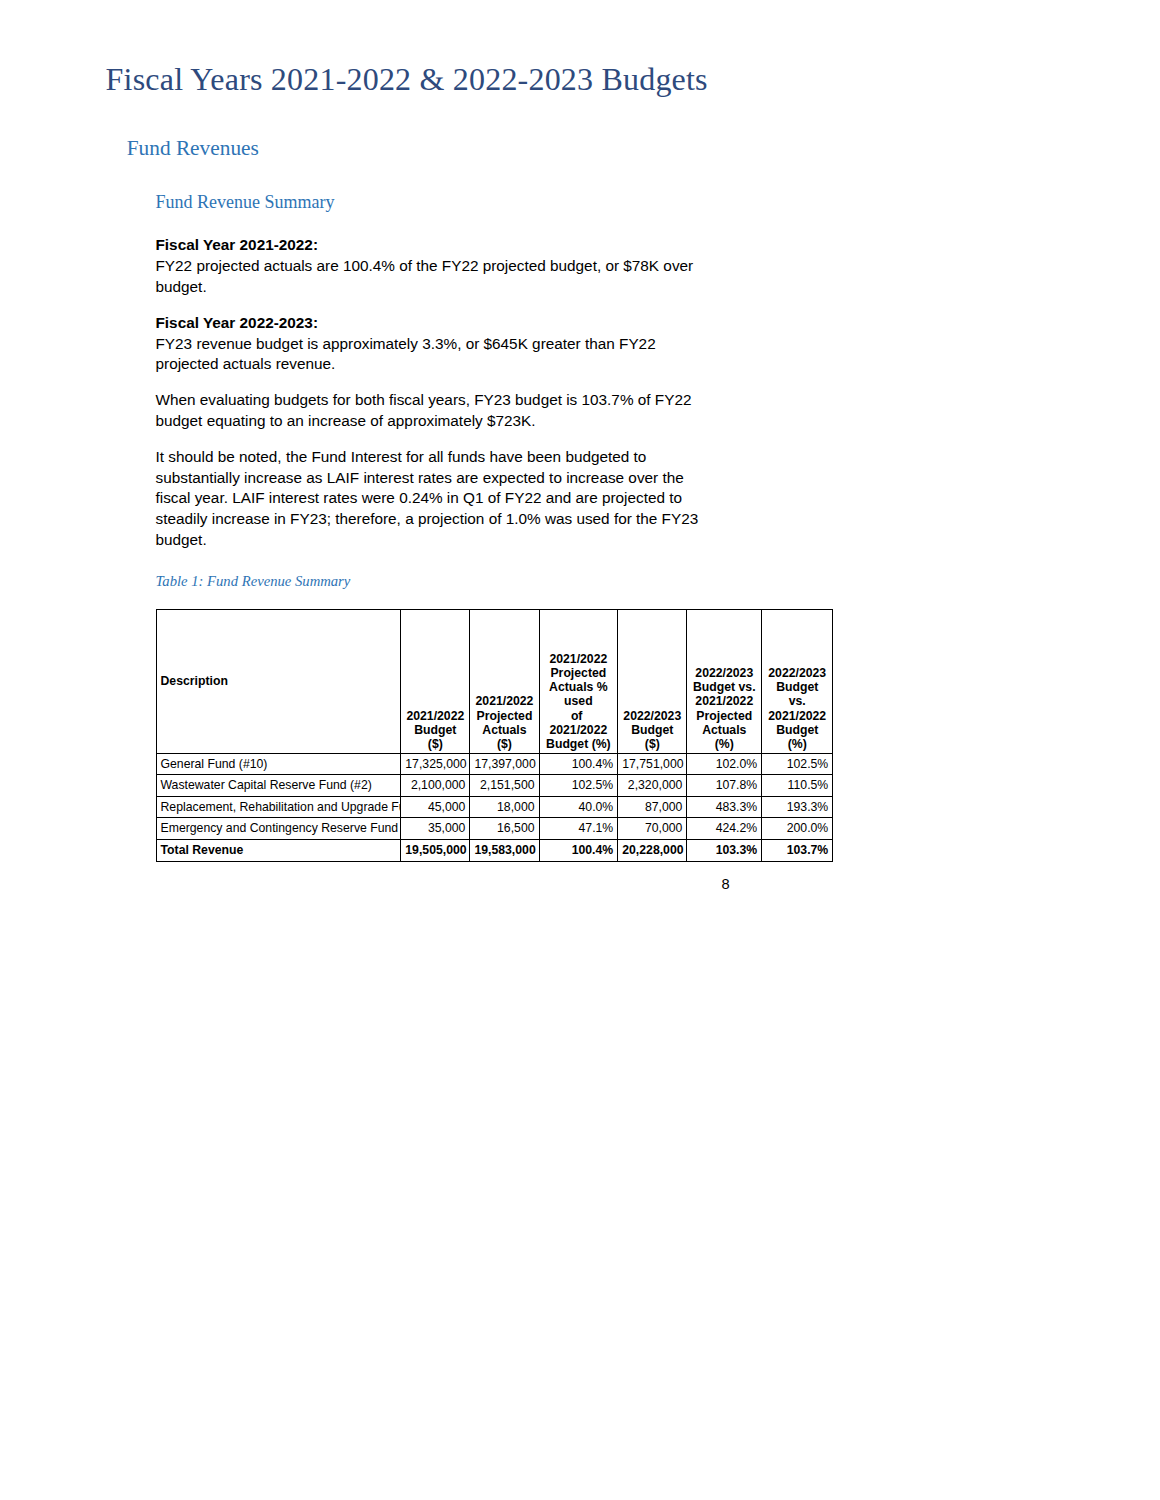Fiscal Years 2021-2022 & 2022-2023 Budgets
Fund Revenues
Fund Revenue Summary
Fiscal Year 2021-2022:
FY22 projected actuals are 100.4% of the FY22 projected budget, or $78K over budget.
Fiscal Year 2022-2023:
FY23 revenue budget is approximately 3.3%, or $645K greater than FY22 projected actuals revenue.
When evaluating budgets for both fiscal years, FY23 budget is 103.7% of FY22 budget equating to an increase of approximately $723K.
It should be noted, the Fund Interest for all funds have been budgeted to substantially increase as LAIF interest rates are expected to increase over the fiscal year. LAIF interest rates were 0.24% in Q1 of FY22 and are projected to steadily increase in FY23; therefore, a projection of 1.0% was used for the FY23 budget.
Table 1: Fund Revenue Summary
| Description | 2021/2022 Budget ($) | 2021/2022 Projected Actuals ($) | 2021/2022 Projected Actuals % used of 2021/2022 Budget (%) | 2022/2023 Budget ($) | 2022/2023 Budget vs. 2021/2022 Projected Actuals (%) | 2022/2023 Budget vs. 2021/2022 Budget (%) |
| --- | --- | --- | --- | --- | --- | --- |
| General Fund (#10) | 17,325,000 | 17,397,000 | 100.4% | 17,751,000 | 102.0% | 102.5% |
| Wastewater Capital Reserve Fund (#2) | 2,100,000 | 2,151,500 | 102.5% | 2,320,000 | 107.8% | 110.5% |
| Replacement, Rehabilitation and Upgrade Fund (#6) | 45,000 | 18,000 | 40.0% | 87,000 | 483.3% | 193.3% |
| Emergency and Contingency Reserve Fund (#7) | 35,000 | 16,500 | 47.1% | 70,000 | 424.2% | 200.0% |
| Total Revenue | 19,505,000 | 19,583,000 | 100.4% | 20,228,000 | 103.3% | 103.7% |
8